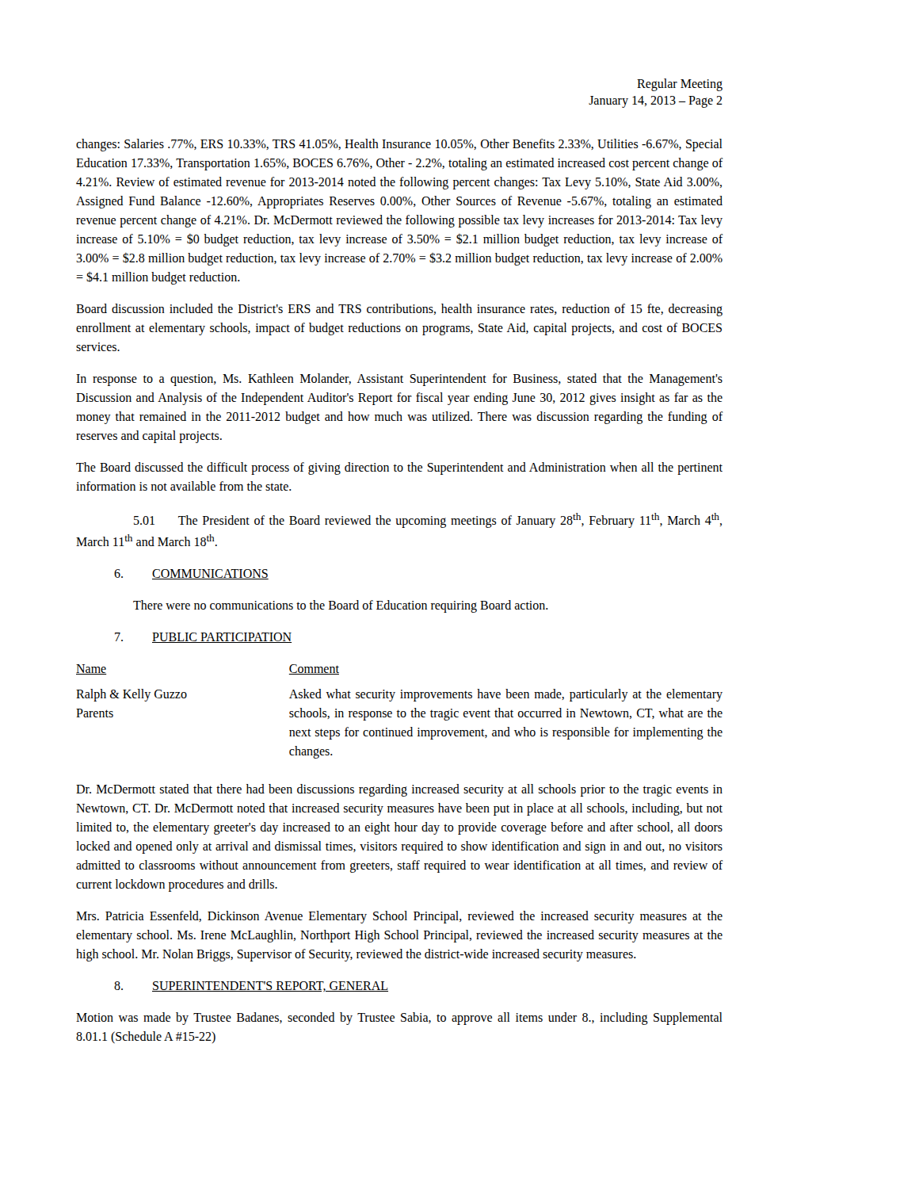Regular Meeting
January 14, 2013 – Page 2
changes: Salaries .77%, ERS 10.33%, TRS 41.05%, Health Insurance 10.05%, Other Benefits 2.33%, Utilities -6.67%, Special Education 17.33%, Transportation 1.65%, BOCES 6.76%, Other - 2.2%, totaling an estimated increased cost percent change of 4.21%. Review of estimated revenue for 2013-2014 noted the following percent changes: Tax Levy 5.10%, State Aid 3.00%, Assigned Fund Balance -12.60%, Appropriates Reserves 0.00%, Other Sources of Revenue -5.67%, totaling an estimated revenue percent change of 4.21%. Dr. McDermott reviewed the following possible tax levy increases for 2013-2014: Tax levy increase of 5.10% = $0 budget reduction, tax levy increase of 3.50% = $2.1 million budget reduction, tax levy increase of 3.00% = $2.8 million budget reduction, tax levy increase of 2.70% = $3.2 million budget reduction, tax levy increase of 2.00% = $4.1 million budget reduction.
Board discussion included the District's ERS and TRS contributions, health insurance rates, reduction of 15 fte, decreasing enrollment at elementary schools, impact of budget reductions on programs, State Aid, capital projects, and cost of BOCES services.
In response to a question, Ms. Kathleen Molander, Assistant Superintendent for Business, stated that the Management's Discussion and Analysis of the Independent Auditor's Report for fiscal year ending June 30, 2012 gives insight as far as the money that remained in the 2011-2012 budget and how much was utilized. There was discussion regarding the funding of reserves and capital projects.
The Board discussed the difficult process of giving direction to the Superintendent and Administration when all the pertinent information is not available from the state.
5.01 The President of the Board reviewed the upcoming meetings of January 28th, February 11th, March 4th, March 11th and March 18th.
6. COMMUNICATIONS
There were no communications to the Board of Education requiring Board action.
7. PUBLIC PARTICIPATION
| Name | Comment |
| --- | --- |
| Ralph & Kelly Guzzo Parents | Asked what security improvements have been made, particularly at the elementary schools, in response to the tragic event that occurred in Newtown, CT, what are the next steps for continued improvement, and who is responsible for implementing the changes. |
Dr. McDermott stated that there had been discussions regarding increased security at all schools prior to the tragic events in Newtown, CT. Dr. McDermott noted that increased security measures have been put in place at all schools, including, but not limited to, the elementary greeter's day increased to an eight hour day to provide coverage before and after school, all doors locked and opened only at arrival and dismissal times, visitors required to show identification and sign in and out, no visitors admitted to classrooms without announcement from greeters, staff required to wear identification at all times, and review of current lockdown procedures and drills.
Mrs. Patricia Essenfeld, Dickinson Avenue Elementary School Principal, reviewed the increased security measures at the elementary school. Ms. Irene McLaughlin, Northport High School Principal, reviewed the increased security measures at the high school. Mr. Nolan Briggs, Supervisor of Security, reviewed the district-wide increased security measures.
8. SUPERINTENDENT'S REPORT, GENERAL
Motion was made by Trustee Badanes, seconded by Trustee Sabia, to approve all items under 8., including Supplemental 8.01.1 (Schedule A #15-22)